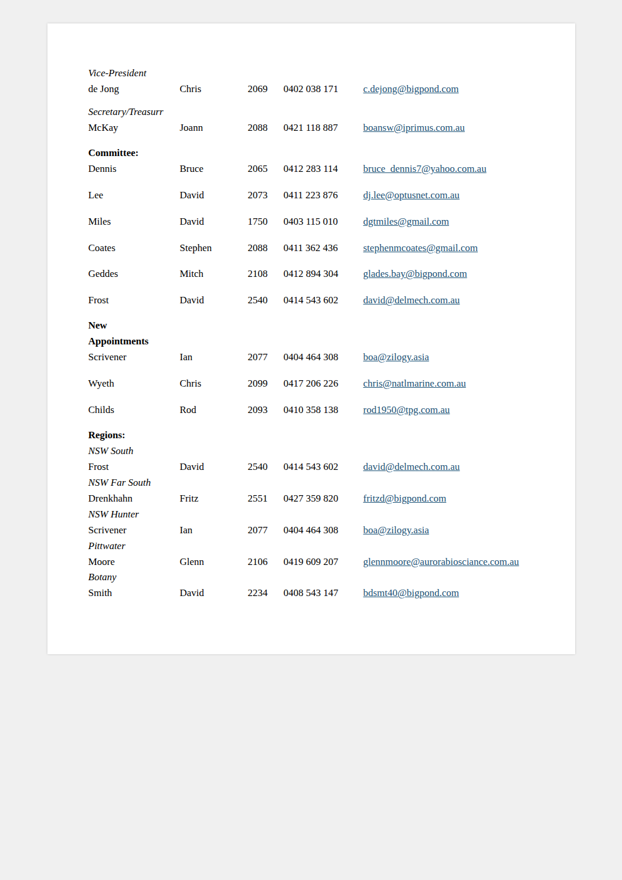| Vice-President |
| de Jong | Chris | 2069 | 0402 038 171 | c.dejong@bigpond.com |
| Secretary/Treasurr |
| McKay | Joann | 2088 | 0421 118 887 | boansw@iprimus.com.au |
| Committee: |
| Dennis | Bruce | 2065 | 0412 283 114 | bruce_dennis7@yahoo.com.au |
| Lee | David | 2073 | 0411 223 876 | dj.lee@optusnet.com.au |
| Miles | David | 1750 | 0403 115 010 | dgtmiles@gmail.com |
| Coates | Stephen | 2088 | 0411 362 436 | stephenmcoates@gmail.com |
| Geddes | Mitch | 2108 | 0412 894 304 | glades.bay@bigpond.com |
| Frost | David | 2540 | 0414 543 602 | david@delmech.com.au |
| New |
| Appointments |
| Scrivener | Ian | 2077 | 0404 464 308 | boa@zilogy.asia |
| Wyeth | Chris | 2099 | 0417 206 226 | chris@natlmarine.com.au |
| Childs | Rod | 2093 | 0410 358 138 | rod1950@tpg.com.au |
| Regions: |
| NSW South |
| Frost | David | 2540 | 0414 543 602 | david@delmech.com.au |
| NSW Far South |
| Drenkhahn | Fritz | 2551 | 0427 359 820 | fritzd@bigpond.com |
| NSW Hunter |
| Scrivener | Ian | 2077 | 0404 464 308 | boa@zilogy.asia |
| Pittwater |
| Moore | Glenn | 2106 | 0419 609 207 | glennmoore@aurorabiosciance.com.au |
| Botany |
| Smith | David | 2234 | 0408 543 147 | bdsmt40@bigpond.com |